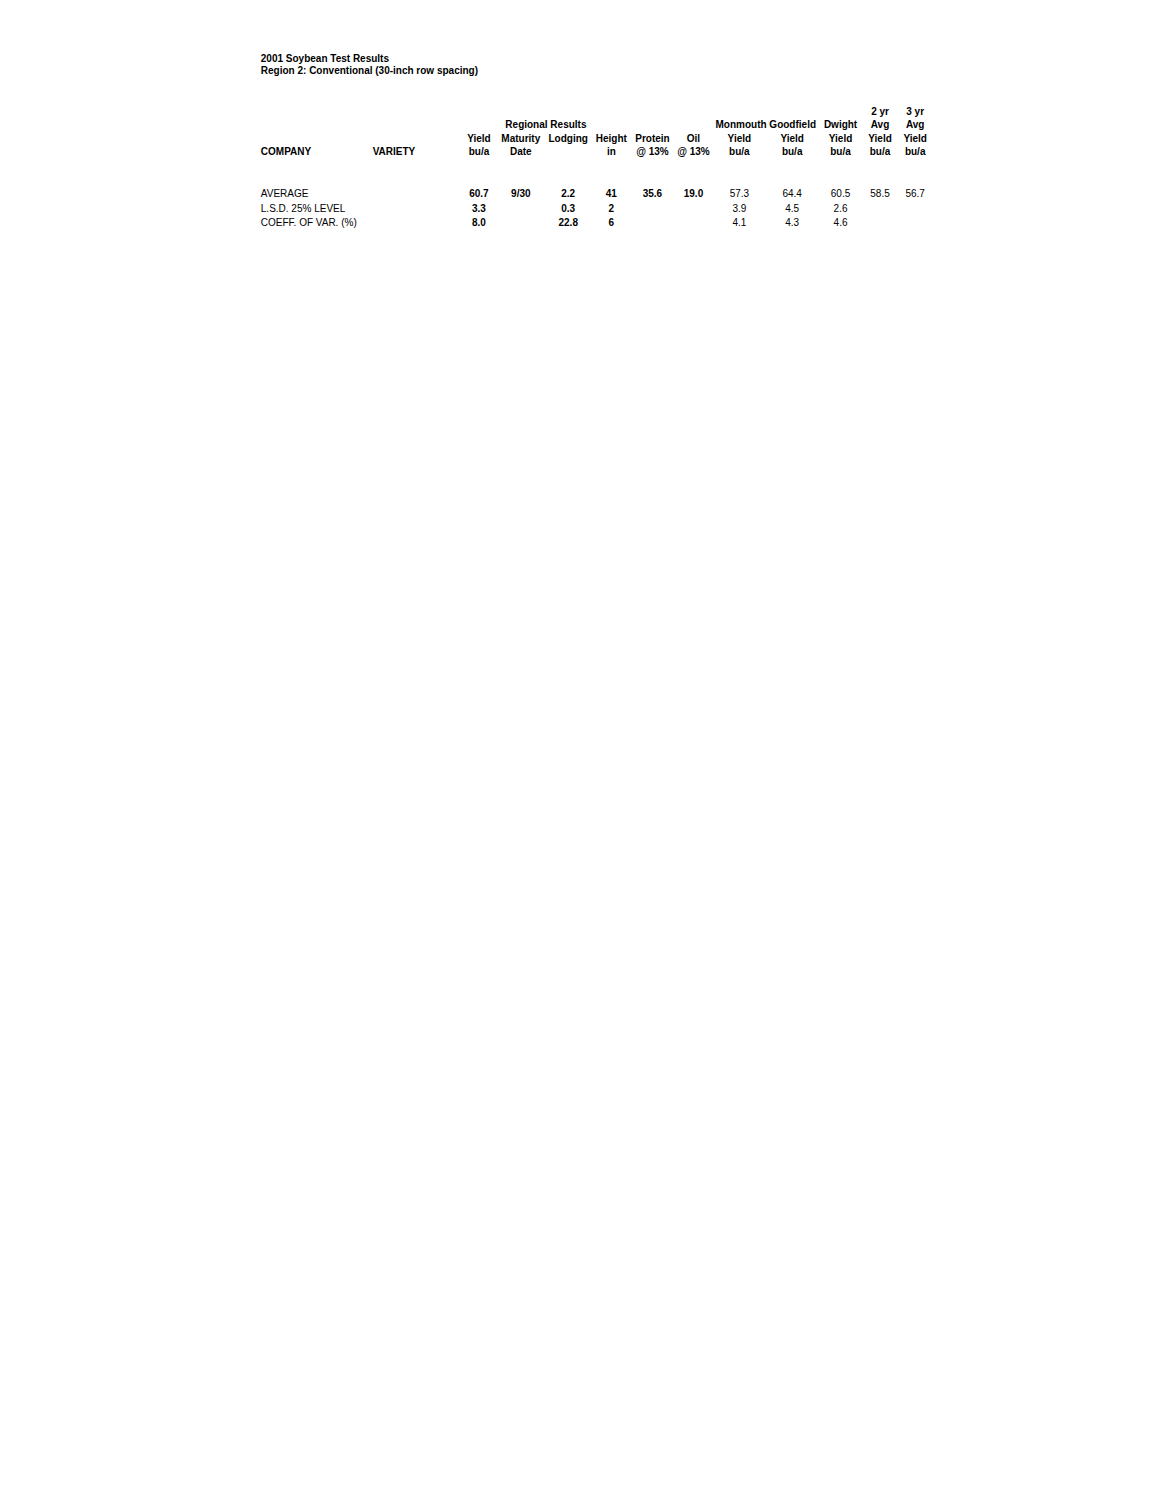2001 Soybean Test Results
Region 2: Conventional (30-inch row spacing)
| | | | | 2 yr | 3 yr |
| --- | --- | --- | --- | --- | --- |
| | | Regional Results | | Monmouth Goodfield | Dwight | Avg | Avg |
| | | Yield | Maturity | Lodging | Height | Protein | Oil | Yield | Yield | Yield | Yield | Yield |
| COMPANY | VARIETY | bu/a | Date | | in | @ 13% | @ 13% | bu/a | bu/a | bu/a | bu/a | bu/a |
| AVERAGE | | 60.7 | 9/30 | 2.2 | 41 | 35.6 | 19.0 | 57.3 | 64.4 | 60.5 | 58.5 | 56.7 |
| L.S.D. 25% LEVEL | | 3.3 | | 0.3 | 2 | | | 3.9 | 4.5 | 2.6 | | |
| COEFF. OF VAR. (%) | | 8.0 | | 22.8 | 6 | | | 4.1 | 4.3 | 4.6 | | |